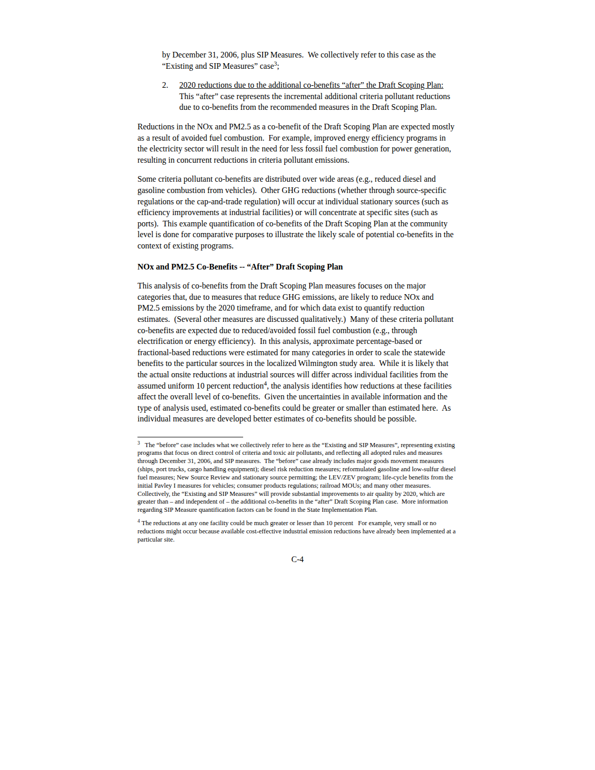by December 31, 2006, plus SIP Measures. We collectively refer to this case as the “Existing and SIP Measures” case3;
2. 2020 reductions due to the additional co-benefits “after” the Draft Scoping Plan: This “after” case represents the incremental additional criteria pollutant reductions due to co-benefits from the recommended measures in the Draft Scoping Plan.
Reductions in the NOx and PM2.5 as a co-benefit of the Draft Scoping Plan are expected mostly as a result of avoided fuel combustion. For example, improved energy efficiency programs in the electricity sector will result in the need for less fossil fuel combustion for power generation, resulting in concurrent reductions in criteria pollutant emissions.
Some criteria pollutant co-benefits are distributed over wide areas (e.g., reduced diesel and gasoline combustion from vehicles). Other GHG reductions (whether through source-specific regulations or the cap-and-trade regulation) will occur at individual stationary sources (such as efficiency improvements at industrial facilities) or will concentrate at specific sites (such as ports). This example quantification of co-benefits of the Draft Scoping Plan at the community level is done for comparative purposes to illustrate the likely scale of potential co-benefits in the context of existing programs.
NOx and PM2.5 Co-Benefits -- “After” Draft Scoping Plan
This analysis of co-benefits from the Draft Scoping Plan measures focuses on the major categories that, due to measures that reduce GHG emissions, are likely to reduce NOx and PM2.5 emissions by the 2020 timeframe, and for which data exist to quantify reduction estimates. (Several other measures are discussed qualitatively.) Many of these criteria pollutant co-benefits are expected due to reduced/avoided fossil fuel combustion (e.g., through electrification or energy efficiency). In this analysis, approximate percentage-based or fractional-based reductions were estimated for many categories in order to scale the statewide benefits to the particular sources in the localized Wilmington study area. While it is likely that the actual onsite reductions at industrial sources will differ across individual facilities from the assumed uniform 10 percent reduction4, the analysis identifies how reductions at these facilities affect the overall level of co-benefits. Given the uncertainties in available information and the type of analysis used, estimated co-benefits could be greater or smaller than estimated here. As individual measures are developed better estimates of co-benefits should be possible.
3 The “before” case includes what we collectively refer to here as the “Existing and SIP Measures”, representing existing programs that focus on direct control of criteria and toxic air pollutants, and reflecting all adopted rules and measures through December 31, 2006, and SIP measures. The “before” case already includes major goods movement measures (ships, port trucks, cargo handling equipment); diesel risk reduction measures; reformulated gasoline and low-sulfur diesel fuel measures; New Source Review and stationary source permitting; the LEV/ZEV program; life-cycle benefits from the initial Pavley I measures for vehicles; consumer products regulations; railroad MOUs; and many other measures. Collectively, the “Existing and SIP Measures” will provide substantial improvements to air quality by 2020, which are greater than – and independent of – the additional co-benefits in the “after” Draft Scoping Plan case. More information regarding SIP Measure quantification factors can be found in the State Implementation Plan.
4 The reductions at any one facility could be much greater or lesser than 10 percent For example, very small or no reductions might occur because available cost-effective industrial emission reductions have already been implemented at a particular site.
C-4